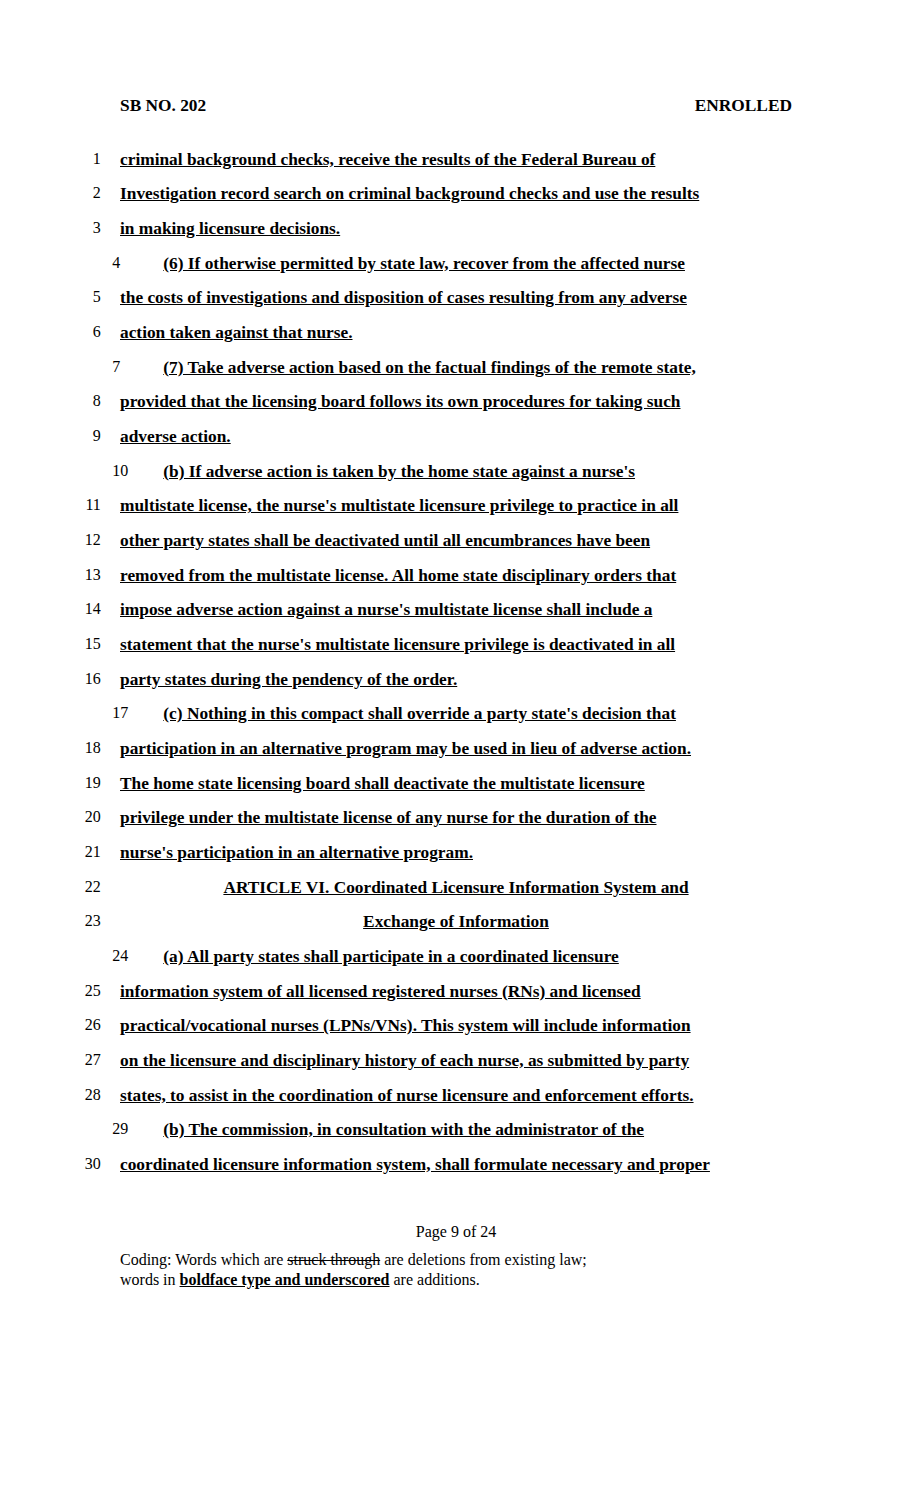SB NO. 202 ENROLLED
criminal background checks, receive the results of the Federal Bureau of
Investigation record search on criminal background checks and use the results
in making licensure decisions.
(6) If otherwise permitted by state law, recover from the affected nurse
the costs of investigations and disposition of cases resulting from any adverse
action taken against that nurse.
(7) Take adverse action based on the factual findings of the remote state,
provided that the licensing board follows its own procedures for taking such
adverse action.
(b) If adverse action is taken by the home state against a nurse's
multistate license, the nurse's multistate licensure privilege to practice in all
other party states shall be deactivated until all encumbrances have been
removed from the multistate license. All home state disciplinary orders that
impose adverse action against a nurse's multistate license shall include a
statement that the nurse's multistate licensure privilege is deactivated in all
party states during the pendency of the order.
(c) Nothing in this compact shall override a party state's decision that
participation in an alternative program may be used in lieu of adverse action.
The home state licensing board shall deactivate the multistate licensure
privilege under the multistate license of any nurse for the duration of the
nurse's participation in an alternative program.
ARTICLE VI. Coordinated Licensure Information System and
Exchange of Information
(a) All party states shall participate in a coordinated licensure
information system of all licensed registered nurses (RNs) and licensed
practical/vocational nurses (LPNs/VNs). This system will include information
on the licensure and disciplinary history of each nurse, as submitted by party
states, to assist in the coordination of nurse licensure and enforcement efforts.
(b) The commission, in consultation with the administrator of the
coordinated licensure information system, shall formulate necessary and proper
Page 9 of 24
Coding: Words which are struck through are deletions from existing law;
words in boldface type and underscored are additions.